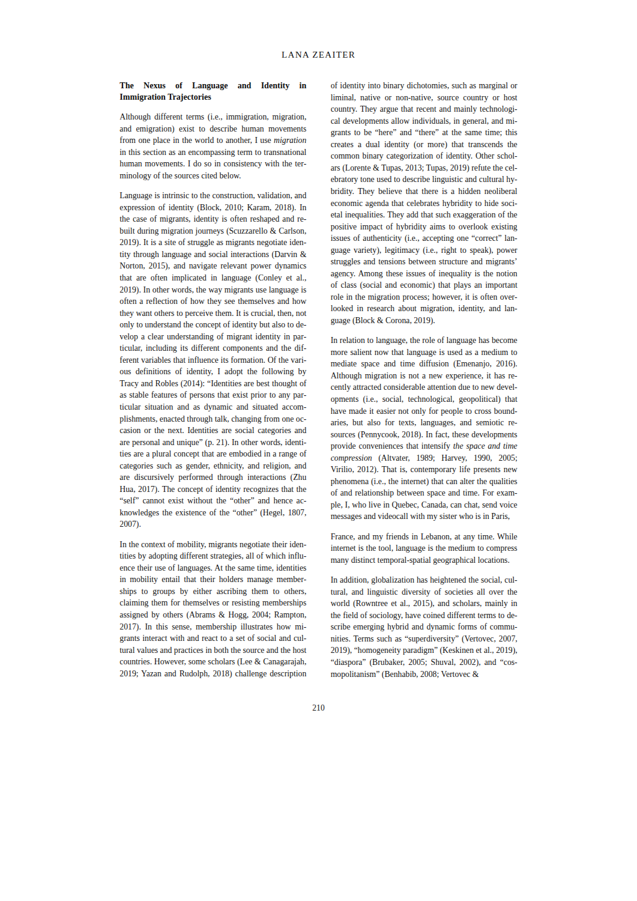LANA ZEAITER
The Nexus of Language and Identity in Immigration Trajectories
Although different terms (i.e., immigration, migration, and emigration) exist to describe human movements from one place in the world to another, I use migration in this section as an encompassing term to transnational human movements. I do so in consistency with the terminology of the sources cited below.
Language is intrinsic to the construction, validation, and expression of identity (Block, 2010; Karam, 2018). In the case of migrants, identity is often reshaped and rebuilt during migration journeys (Scuzzarello & Carlson, 2019). It is a site of struggle as migrants negotiate identity through language and social interactions (Darvin & Norton, 2015), and navigate relevant power dynamics that are often implicated in language (Conley et al., 2019). In other words, the way migrants use language is often a reflection of how they see themselves and how they want others to perceive them. It is crucial, then, not only to understand the concept of identity but also to develop a clear understanding of migrant identity in particular, including its different components and the different variables that influence its formation. Of the various definitions of identity, I adopt the following by Tracy and Robles (2014): “Identities are best thought of as stable features of persons that exist prior to any particular situation and as dynamic and situated accomplishments, enacted through talk, changing from one occasion or the next. Identities are social categories and are personal and unique” (p. 21). In other words, identities are a plural concept that are embodied in a range of categories such as gender, ethnicity, and religion, and are discursively performed through interactions (Zhu Hua, 2017). The concept of identity recognizes that the “self” cannot exist without the “other” and hence acknowledges the existence of the “other” (Hegel, 1807, 2007).
In the context of mobility, migrants negotiate their identities by adopting different strategies, all of which influence their use of languages. At the same time, identities in mobility entail that their holders manage memberships to groups by either ascribing them to others, claiming them for themselves or resisting memberships assigned by others (Abrams & Hogg, 2004; Rampton, 2017). In this sense, membership illustrates how migrants interact with and react to a set of social and cultural values and practices in both the source and the host countries. However, some scholars (Lee & Canagarajah, 2019; Yazan and Rudolph, 2018) challenge description of identity into binary dichotomies, such as marginal or liminal, native or non-native, source country or host country. They argue that recent and mainly technological developments allow individuals, in general, and migrants to be “here” and “there” at the same time; this creates a dual identity (or more) that transcends the common binary categorization of identity. Other scholars (Lorente & Tupas, 2013; Tupas, 2019) refute the celebratory tone used to describe linguistic and cultural hybridity. They believe that there is a hidden neoliberal economic agenda that celebrates hybridity to hide societal inequalities. They add that such exaggeration of the positive impact of hybridity aims to overlook existing issues of authenticity (i.e., accepting one “correct” language variety), legitimacy (i.e., right to speak), power struggles and tensions between structure and migrants’ agency. Among these issues of inequality is the notion of class (social and economic) that plays an important role in the migration process; however, it is often overlooked in research about migration, identity, and language (Block & Corona, 2019).
In relation to language, the role of language has become more salient now that language is used as a medium to mediate space and time diffusion (Emenanjo, 2016). Although migration is not a new experience, it has recently attracted considerable attention due to new developments (i.e., social, technological, geopolitical) that have made it easier not only for people to cross boundaries, but also for texts, languages, and semiotic resources (Pennycook, 2018). In fact, these developments provide conveniences that intensify the space and time compression (Altvater, 1989; Harvey, 1990, 2005; Virilio, 2012). That is, contemporary life presents new phenomena (i.e., the internet) that can alter the qualities of and relationship between space and time. For example, I, who live in Quebec, Canada, can chat, send voice messages and videocall with my sister who is in Paris,
France, and my friends in Lebanon, at any time. While internet is the tool, language is the medium to compress many distinct temporal-spatial geographical locations.
In addition, globalization has heightened the social, cultural, and linguistic diversity of societies all over the world (Rowntree et al., 2015), and scholars, mainly in the field of sociology, have coined different terms to describe emerging hybrid and dynamic forms of communities. Terms such as “superdiversity” (Vertovec, 2007, 2019), “homogeneity paradigm” (Keskinen et al., 2019), “diaspora” (Brubaker, 2005; Shuval, 2002), and “cosmopolitanism” (Benhabib, 2008; Vertovec &
210